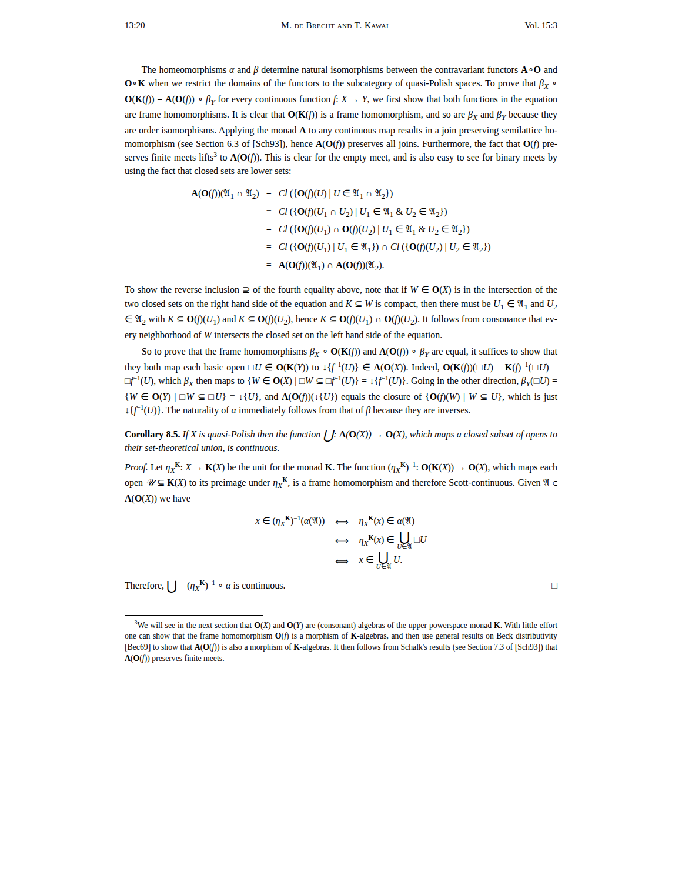13:20 M. de Brecht and T. Kawai Vol. 15:3
The homeomorphisms α and β determine natural isomorphisms between the contravariant functors A∘O and O∘K when we restrict the domains of the functors to the subcategory of quasi-Polish spaces. To prove that βX ∘ O(K(f)) = A(O(f)) ∘ βY for every continuous function f: X → Y, we first show that both functions in the equation are frame homomorphisms. It is clear that O(K(f)) is a frame homomorphism, and so are βX and βY because they are order isomorphisms. Applying the monad A to any continuous map results in a join preserving semilattice homomorphism (see Section 6.3 of [Sch93]), hence A(O(f)) preserves all joins. Furthermore, the fact that O(f) preserves finite meets lifts3 to A(O(f)). This is clear for the empty meet, and is also easy to see for binary meets by using the fact that closed sets are lower sets:
| A ( O ( f ))(𝔄 1 ∩ 𝔄 2 ) | = | Cl ({ O ( f )( U ) / U ∈ 𝔄 1 ∩ 𝔄 2 }) |
| | = | Cl ({ O ( f )( U 1 ∩ U 2 ) / U 1 ∈ 𝔄 1 & U 2 ∈ 𝔄 2 }) |
| | = | Cl ({ O ( f )( U 1 ) ∩ O ( f )( U 2 ) / U 1 ∈ 𝔄 1 & U 2 ∈ 𝔄 2 }) |
| | = | Cl ({ O ( f )( U 1 ) / U 1 ∈ 𝔄 1 }) ∩ Cl ({ O ( f )( U 2 ) / U 2 ∈ 𝔄 2 }) |
| | = | A ( O ( f ))(𝔄 1 ) ∩ A ( O ( f ))(𝔄 2 ). |
To show the reverse inclusion ⊇ of the fourth equality above, note that if W ∈ O(X) is in the intersection of the two closed sets on the right hand side of the equation and K ⊆ W is compact, then there must be U1 ∈ 𝔄1 and U2 ∈ 𝔄2 with K ⊆ O(f)(U1) and K ⊆ O(f)(U2), hence K ⊆ O(f)(U1) ∩ O(f)(U2). It follows from consonance that every neighborhood of W intersects the closed set on the left hand side of the equation.
So to prove that the frame homomorphisms βX ∘ O(K(f)) and A(O(f)) ∘ βY are equal, it suffices to show that they both map each basic open □U ∈ O(K(Y)) to ↓{f−1(U)} ∈ A(O(X)). Indeed, O(K(f))(□U) = K(f)−1(□U) = □f−1(U), which βX then maps to {W ∈ O(X) | □W ⊆ □f−1(U)} = ↓{f−1(U)}. Going in the other direction, βY(□U) = {W ∈ O(Y) | □W ⊆ □U} = ↓{U}, and A(O(f))(↓{U}) equals the closure of {O(f)(W) | W ⊆ U}, which is just ↓{f−1(U)}. The naturality of α immediately follows from that of β because they are inverses.
Corollary 8.5. If X is quasi-Polish then the function ⋃: A(O(X)) → O(X), which maps a closed subset of opens to their set-theoretical union, is continuous.
Proof. Let ηXK: X → K(X) be the unit for the monad K. The function (ηXK)−1: O(K(X)) → O(X), which maps each open 𝒰 ⊆ K(X) to its preimage under ηXK, is a frame homomorphism and therefore Scott-continuous. Given 𝔄 ∈ A(O(X)) we have
| x ∈ ( η X K ) −1 ( α (𝔄)) | ⟺ | η X K ( x ) ∈ α (𝔄) |
| | ⟺ | η X K ( x ) ∈ ⋃ U ∈𝔄 □ U |
| | ⟺ | x ∈ ⋃ U ∈𝔄 U . |
Therefore, ⋃ = (ηXK)−1 ∘ α is continuous. □
3We will see in the next section that O(X) and O(Y) are (consonant) algebras of the upper powerspace monad K. With little effort one can show that the frame homomorphism O(f) is a morphism of K-algebras, and then use general results on Beck distributivity [Bec69] to show that A(O(f)) is also a morphism of K-algebras. It then follows from Schalk's results (see Section 7.3 of [Sch93]) that A(O(f)) preserves finite meets.